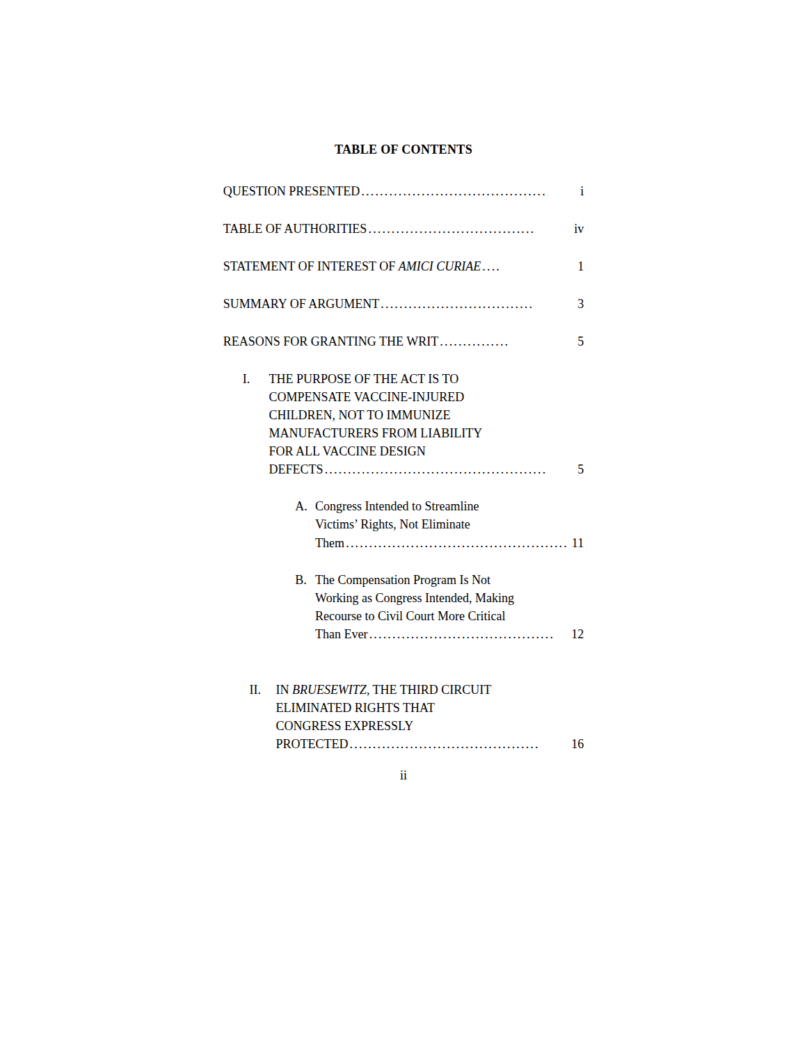TABLE OF CONTENTS
QUESTION PRESENTED ........................................ i
TABLE OF AUTHORITIES .................................... iv
STATEMENT OF INTEREST OF AMICI CURIAE .... 1
SUMMARY OF ARGUMENT ................................. 3
REASONS FOR GRANTING THE WRIT ............... 5
I.
THE PURPOSE OF THE ACT IS TO COMPENSATE VACCINE-INJURED CHILDREN, NOT TO IMMUNIZE MANUFACTURERS FROM LIABILITY FOR ALL VACCINE DESIGN
DEFECTS ................................................ 5
A.
Congress Intended to Streamline Victims’ Rights, Not Eliminate
Them ................................................ 11
B.
The Compensation Program Is Not Working as Congress Intended, Making Recourse to Civil Court More Critical
Than Ever ........................................ 12
II.
IN BRUESEWITZ, THE THIRD CIRCUIT ELIMINATED RIGHTS THAT CONGRESS EXPRESSLY
PROTECTED ......................................... 16
ii